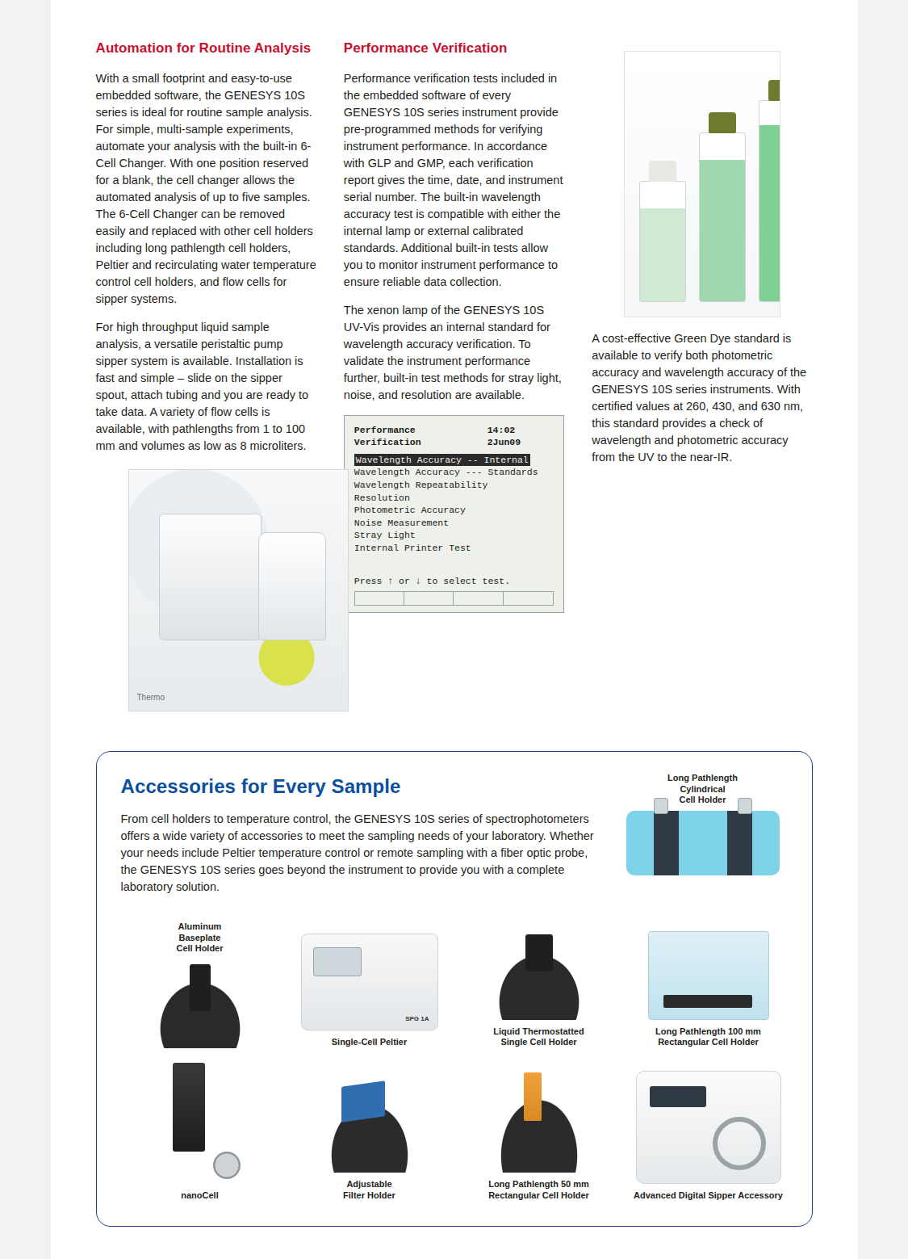Automation for Routine Analysis
With a small footprint and easy-to-use embedded software, the GENESYS 10S series is ideal for routine sample analysis. For simple, multi-sample experiments, automate your analysis with the built-in 6-Cell Changer. With one position reserved for a blank, the cell changer allows the automated analysis of up to five samples. The 6-Cell Changer can be removed easily and replaced with other cell holders including long pathlength cell holders, Peltier and recirculating water temperature control cell holders, and flow cells for sipper systems.
For high throughput liquid sample analysis, a versatile peristaltic pump sipper system is available. Installation is fast and simple – slide on the sipper spout, attach tubing and you are ready to take data. A variety of flow cells is available, with pathlengths from 1 to 100 mm and volumes as low as 8 microliters.
Thermo
Performance Verification
Performance verification tests included in the embedded software of every GENESYS 10S series instrument provide pre-programmed methods for verifying instrument performance. In accordance with GLP and GMP, each verification report gives the time, date, and instrument serial number. The built-in wavelength accuracy test is compatible with either the internal lamp or external calibrated standards. Additional built-in tests allow you to monitor instrument performance to ensure reliable data collection.
The xenon lamp of the GENESYS 10S UV-Vis provides an internal standard for wavelength accuracy verification. To validate the instrument performance further, built-in test methods for stray light, noise, and resolution are available.
Performance Verification 14:02 2Jun09
Wavelength Accuracy -- Internal
Wavelength Accuracy --- Standards
Wavelength Repeatability
Resolution
Photometric Accuracy
Noise Measurement
Stray Light
Internal Printer Test
Press ↑ or ↓ to select test.
A cost-effective Green Dye standard is available to verify both photometric accuracy and wavelength accuracy of the GENESYS 10S series instruments. With certified values at 260, 430, and 630 nm, this standard provides a check of wavelength and photometric accuracy from the UV to the near-IR.
Accessories for Every Sample
From cell holders to temperature control, the GENESYS 10S series of spectrophotometers offers a wide variety of accessories to meet the sampling needs of your laboratory. Whether your needs include Peltier temperature control or remote sampling with a fiber optic probe, the GENESYS 10S series goes beyond the instrument to provide you with a complete laboratory solution.
Long Pathlength
Cylindrical
Cell Holder
Aluminum
Baseplate
Cell Holder
Single-Cell Peltier
Liquid Thermostatted
Single Cell Holder
Long Pathlength 100 mm
Rectangular Cell Holder
nanoCell
Adjustable
Filter Holder
Long Pathlength 50 mm
Rectangular Cell Holder
Advanced Digital Sipper Accessory